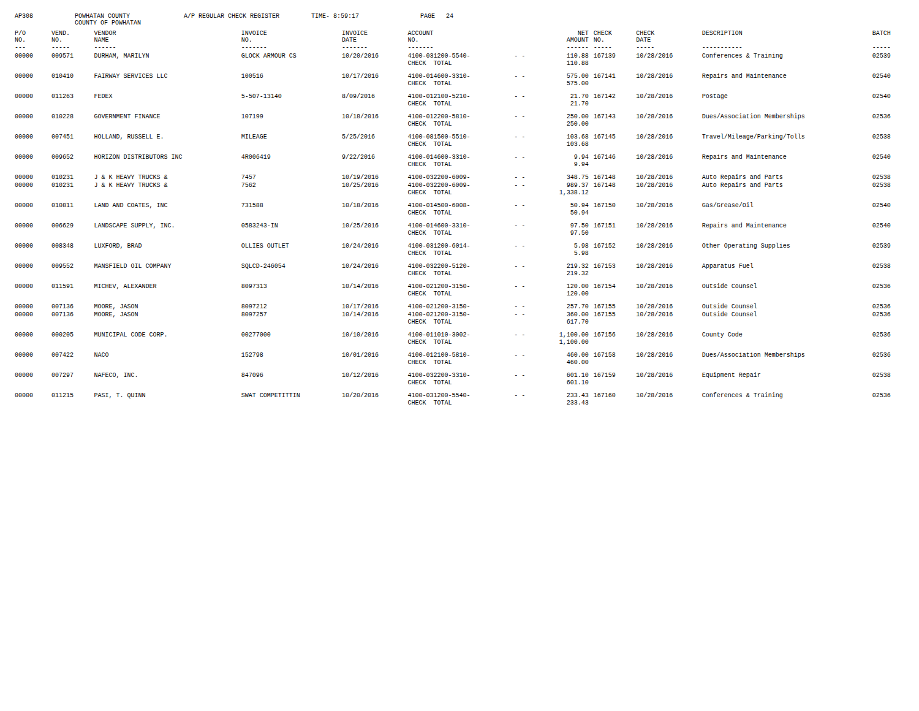| AP308 | POWHATAN COUNTY COUNTY OF POWHATAN | A/P REGULAR CHECK REGISTER | TIME- 8:59:17 | PAGE 24 |
| P/O NO. | VEND. NO. | VENDOR NAME | INVOICE NO. | INVOICE DATE | ACCOUNT NO. | | NET AMOUNT | CHECK NO. | CHECK DATE | DESCRIPTION | BATCH |
| --- | --- | --- | --- | --- | --- | --- | --- | --- | --- | --- | --- |
| --- | ----- | ------ | ------- | ------- | ------- | | ------ | ----- | ----- | ----------- | ----- |
| 00000 | 009571 | DURHAM, MARILYN | GLOCK ARMOUR CS | 10/20/2016 | 4100-031200-5540- | - - | 110.88 | 167139 | 10/28/2016 | Conferences & Training | 02539 |
| | | | | | CHECK TOTAL | | 110.88 | | | | |
| 00000 | 010410 | FAIRWAY SERVICES LLC | 100516 | 10/17/2016 | 4100-014600-3310- | - - | 575.00 | 167141 | 10/28/2016 | Repairs and Maintenance | 02540 |
| | | | | | CHECK TOTAL | | 575.00 | | | | |
| 00000 | 011263 | FEDEX | 5-507-13140 | 8/09/2016 | 4100-012100-5210- | - - | 21.70 | 167142 | 10/28/2016 | Postage | 02540 |
| | | | | | CHECK TOTAL | | 21.70 | | | | |
| 00000 | 010228 | GOVERNMENT FINANCE | 107199 | 10/18/2016 | 4100-012200-5810- | - - | 250.00 | 167143 | 10/28/2016 | Dues/Association Memberships | 02536 |
| | | | | | CHECK TOTAL | | 250.00 | | | | |
| 00000 | 007451 | HOLLAND, RUSSELL E. | MILEAGE | 5/25/2016 | 4100-081500-5510- | - - | 103.68 | 167145 | 10/28/2016 | Travel/Mileage/Parking/Tolls | 02538 |
| | | | | | CHECK TOTAL | | 103.68 | | | | |
| 00000 | 009652 | HORIZON DISTRIBUTORS INC | 4R006419 | 9/22/2016 | 4100-014600-3310- | - - | 9.94 | 167146 | 10/28/2016 | Repairs and Maintenance | 02540 |
| | | | | | CHECK TOTAL | | 9.94 | | | | |
| 00000 | 010231 | J & K HEAVY TRUCKS & | 7457 | 10/19/2016 | 4100-032200-6009- | - - | 348.75 | 167148 | 10/28/2016 | Auto Repairs and Parts | 02538 |
| 00000 | 010231 | J & K HEAVY TRUCKS & | 7562 | 10/25/2016 | 4100-032200-6009- | - - | 989.37 | 167148 | 10/28/2016 | Auto Repairs and Parts | 02538 |
| | | | | | CHECK TOTAL | | 1,338.12 | | | | |
| 00000 | 010811 | LAND AND COATES, INC | 731588 | 10/18/2016 | 4100-014500-6008- | - - | 50.94 | 167150 | 10/28/2016 | Gas/Grease/Oil | 02540 |
| | | | | | CHECK TOTAL | | 50.94 | | | | |
| 00000 | 006629 | LANDSCAPE SUPPLY, INC. | 0583243-IN | 10/25/2016 | 4100-014600-3310- | - - | 97.50 | 167151 | 10/28/2016 | Repairs and Maintenance | 02540 |
| | | | | | CHECK TOTAL | | 97.50 | | | | |
| 00000 | 008348 | LUXFORD, BRAD | OLLIES OUTLET | 10/24/2016 | 4100-031200-6014- | - - | 5.98 | 167152 | 10/28/2016 | Other Operating Supplies | 02539 |
| | | | | | CHECK TOTAL | | 5.98 | | | | |
| 00000 | 009552 | MANSFIELD OIL COMPANY | SQLCD-246054 | 10/24/2016 | 4100-032200-5120- | - - | 219.32 | 167153 | 10/28/2016 | Apparatus Fuel | 02538 |
| | | | | | CHECK TOTAL | | 219.32 | | | | |
| 00000 | 011591 | MICHEV, ALEXANDER | 8097313 | 10/14/2016 | 4100-021200-3150- | - - | 120.00 | 167154 | 10/28/2016 | Outside Counsel | 02536 |
| | | | | | CHECK TOTAL | | 120.00 | | | | |
| 00000 | 007136 | MOORE, JASON | 8097212 | 10/17/2016 | 4100-021200-3150- | - - | 257.70 | 167155 | 10/28/2016 | Outside Counsel | 02536 |
| 00000 | 007136 | MOORE, JASON | 8097257 | 10/14/2016 | 4100-021200-3150- | - - | 360.00 | 167155 | 10/28/2016 | Outside Counsel | 02536 |
| | | | | | CHECK TOTAL | | 617.70 | | | | |
| 00000 | 000205 | MUNICIPAL CODE CORP. | 00277000 | 10/10/2016 | 4100-011010-3002- | - - | 1,100.00 | 167156 | 10/28/2016 | County Code | 02536 |
| | | | | | CHECK TOTAL | | 1,100.00 | | | | |
| 00000 | 007422 | NACO | 152798 | 10/01/2016 | 4100-012100-5810- | - - | 460.00 | 167158 | 10/28/2016 | Dues/Association Memberships | 02536 |
| | | | | | CHECK TOTAL | | 460.00 | | | | |
| 00000 | 007297 | NAFECO, INC. | 847096 | 10/12/2016 | 4100-032200-3310- | - - | 601.10 | 167159 | 10/28/2016 | Equipment Repair | 02538 |
| | | | | | CHECK TOTAL | | 601.10 | | | | |
| 00000 | 011215 | PASI, T. QUINN | SWAT COMPETITTIN | 10/20/2016 | 4100-031200-5540- | - - | 233.43 | 167160 | 10/28/2016 | Conferences & Training | 02536 |
| | | | | | CHECK TOTAL | | 233.43 | | | | |